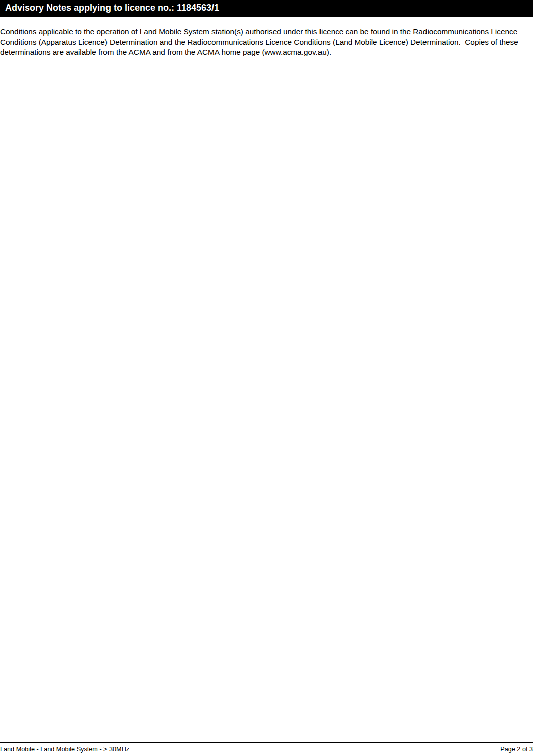Advisory Notes applying to licence no.: 1184563/1
Conditions applicable to the operation of Land Mobile System station(s) authorised under this licence can be found in the Radiocommunications Licence Conditions (Apparatus Licence) Determination and the Radiocommunications Licence Conditions (Land Mobile Licence) Determination. Copies of these determinations are available from the ACMA and from the ACMA home page (www.acma.gov.au).
Land Mobile - Land Mobile System - > 30MHz Page 2 of 3